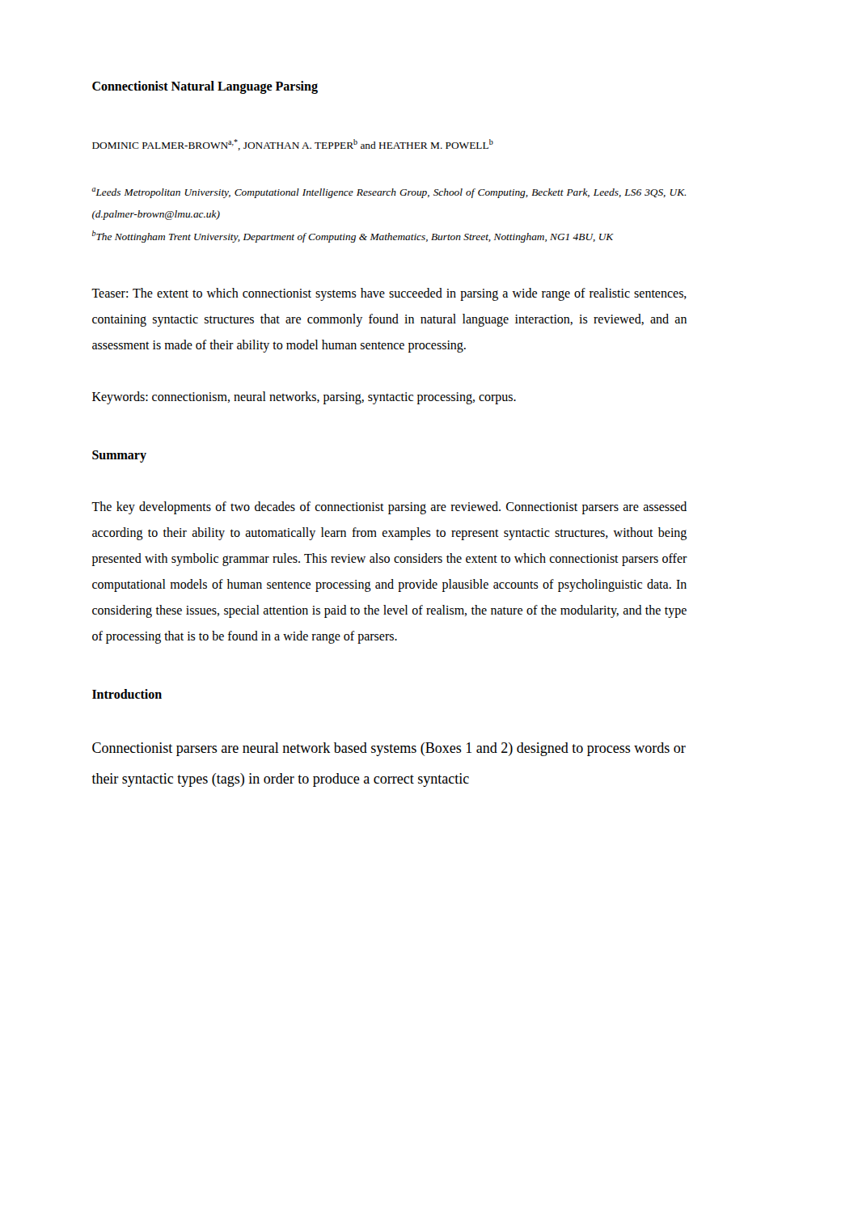Connectionist Natural Language Parsing
DOMINIC PALMER-BROWNa,*, JONATHAN A. TEPPERb and HEATHER M. POWELLb
aLeeds Metropolitan University, Computational Intelligence Research Group, School of Computing, Beckett Park, Leeds, LS6 3QS, UK. (d.palmer-brown@lmu.ac.uk)
bThe Nottingham Trent University, Department of Computing & Mathematics, Burton Street, Nottingham, NG1 4BU, UK
Teaser: The extent to which connectionist systems have succeeded in parsing a wide range of realistic sentences, containing syntactic structures that are commonly found in natural language interaction, is reviewed, and an assessment is made of their ability to model human sentence processing.
Keywords: connectionism, neural networks, parsing, syntactic processing, corpus.
Summary
The key developments of two decades of connectionist parsing are reviewed. Connectionist parsers are assessed according to their ability to automatically learn from examples to represent syntactic structures, without being presented with symbolic grammar rules. This review also considers the extent to which connectionist parsers offer computational models of human sentence processing and provide plausible accounts of psycholinguistic data. In considering these issues, special attention is paid to the level of realism, the nature of the modularity, and the type of processing that is to be found in a wide range of parsers.
Introduction
Connectionist parsers are neural network based systems (Boxes 1 and 2) designed to process words or their syntactic types (tags) in order to produce a correct syntactic